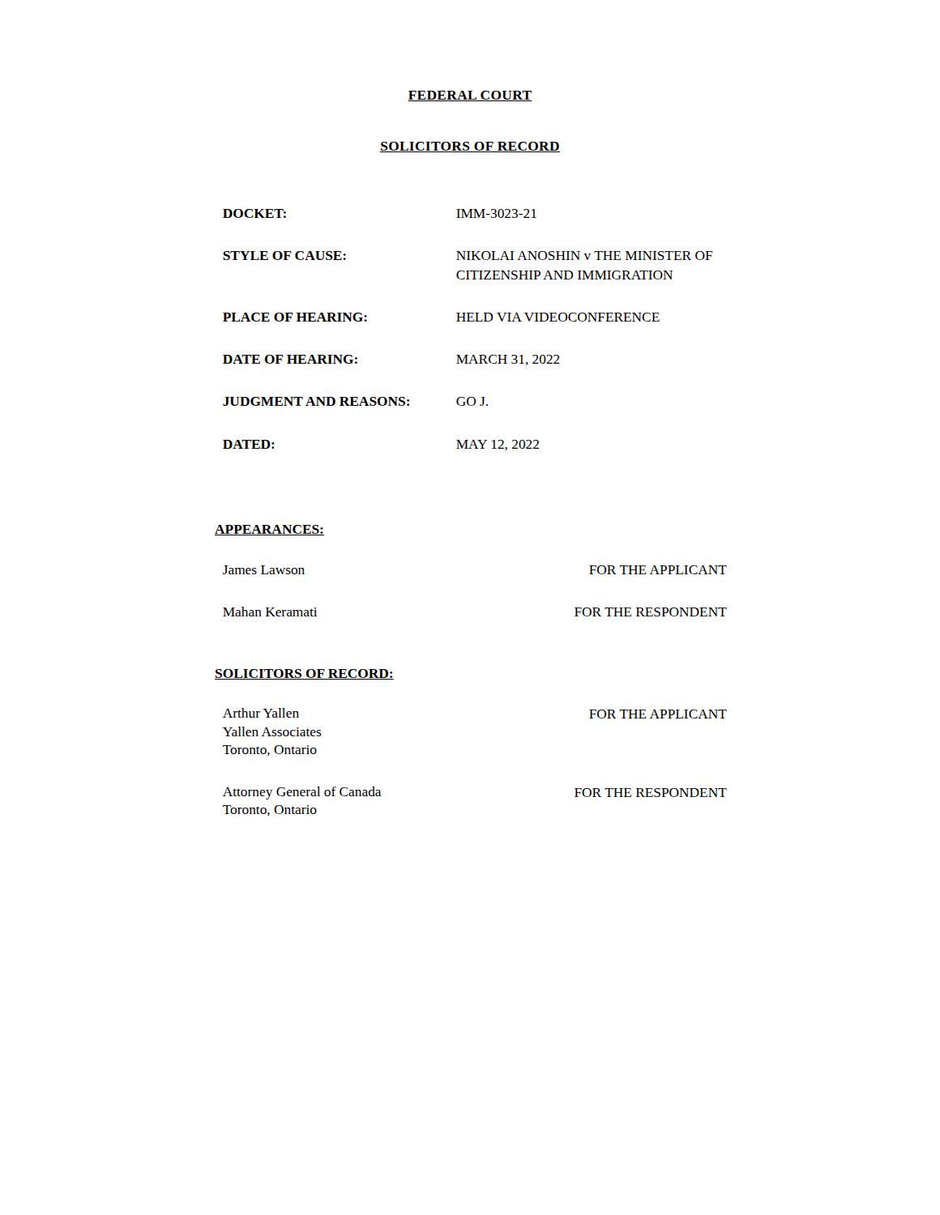FEDERAL COURT
SOLICITORS OF RECORD
| DOCKET: | IMM-3023-21 |
| STYLE OF CAUSE: | NIKOLAI ANOSHIN v THE MINISTER OF CITIZENSHIP AND IMMIGRATION |
| PLACE OF HEARING: | HELD VIA VIDEOCONFERENCE |
| DATE OF HEARING: | MARCH 31, 2022 |
| JUDGMENT AND REASONS: | GO J. |
| DATED: | MAY 12, 2022 |
APPEARANCES:
| James Lawson | FOR THE APPLICANT |
| Mahan Keramati | FOR THE RESPONDENT |
SOLICITORS OF RECORD:
| Arthur Yallen Yallen Associates Toronto, Ontario | FOR THE APPLICANT |
| Attorney General of Canada Toronto, Ontario | FOR THE RESPONDENT |